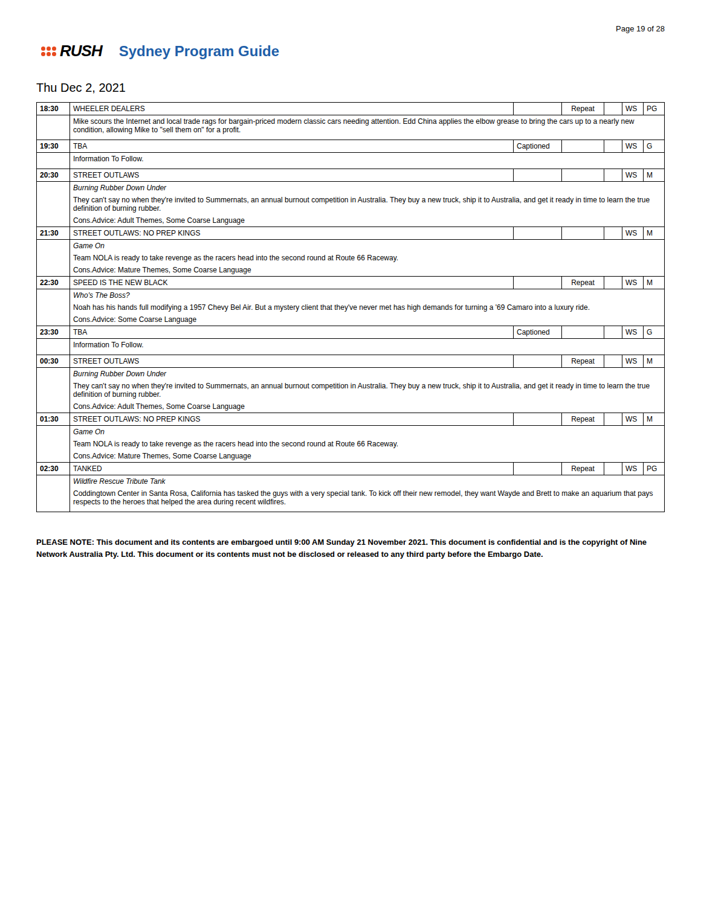Page 19 of 28
RUSH
Sydney Program Guide
Thu Dec 2, 2021
| 18:30 | WHEELER DEALERS | | Repeat | | WS | PG |
| | Mike scours the Internet and local trade rags for bargain-priced modern classic cars needing attention. Edd China applies the elbow grease to bring the cars up to a nearly new condition, allowing Mike to "sell them on" for a profit. |
| 19:30 | TBA | Captioned | | | WS | G |
| | Information To Follow. |
| 20:30 | STREET OUTLAWS | | | | WS | M |
| | Burning Rubber Down Under They can't say no when they're invited to Summernats, an annual burnout competition in Australia. They buy a new truck, ship it to Australia, and get it ready in time to learn the true definition of burning rubber. Cons.Advice: Adult Themes, Some Coarse Language |
| 21:30 | STREET OUTLAWS: NO PREP KINGS | | | | WS | M |
| | Game On Team NOLA is ready to take revenge as the racers head into the second round at Route 66 Raceway. Cons.Advice: Mature Themes, Some Coarse Language |
| 22:30 | SPEED IS THE NEW BLACK | | Repeat | | WS | M |
| | Who's The Boss? Noah has his hands full modifying a 1957 Chevy Bel Air. But a mystery client that they've never met has high demands for turning a '69 Camaro into a luxury ride. Cons.Advice: Some Coarse Language |
| 23:30 | TBA | Captioned | | | WS | G |
| | Information To Follow. |
| 00:30 | STREET OUTLAWS | | Repeat | | WS | M |
| | Burning Rubber Down Under They can't say no when they're invited to Summernats, an annual burnout competition in Australia. They buy a new truck, ship it to Australia, and get it ready in time to learn the true definition of burning rubber. Cons.Advice: Adult Themes, Some Coarse Language |
| 01:30 | STREET OUTLAWS: NO PREP KINGS | | Repeat | | WS | M |
| | Game On Team NOLA is ready to take revenge as the racers head into the second round at Route 66 Raceway. Cons.Advice: Mature Themes, Some Coarse Language |
| 02:30 | TANKED | | Repeat | | WS | PG |
| | Wildfire Rescue Tribute Tank Coddingtown Center in Santa Rosa, California has tasked the guys with a very special tank. To kick off their new remodel, they want Wayde and Brett to make an aquarium that pays respects to the heroes that helped the area during recent wildfires. |
PLEASE NOTE: This document and its contents are embargoed until 9:00 AM Sunday 21 November 2021. This document is confidential and is the copyright of Nine Network Australia Pty. Ltd. This document or its contents must not be disclosed or released to any third party before the Embargo Date.